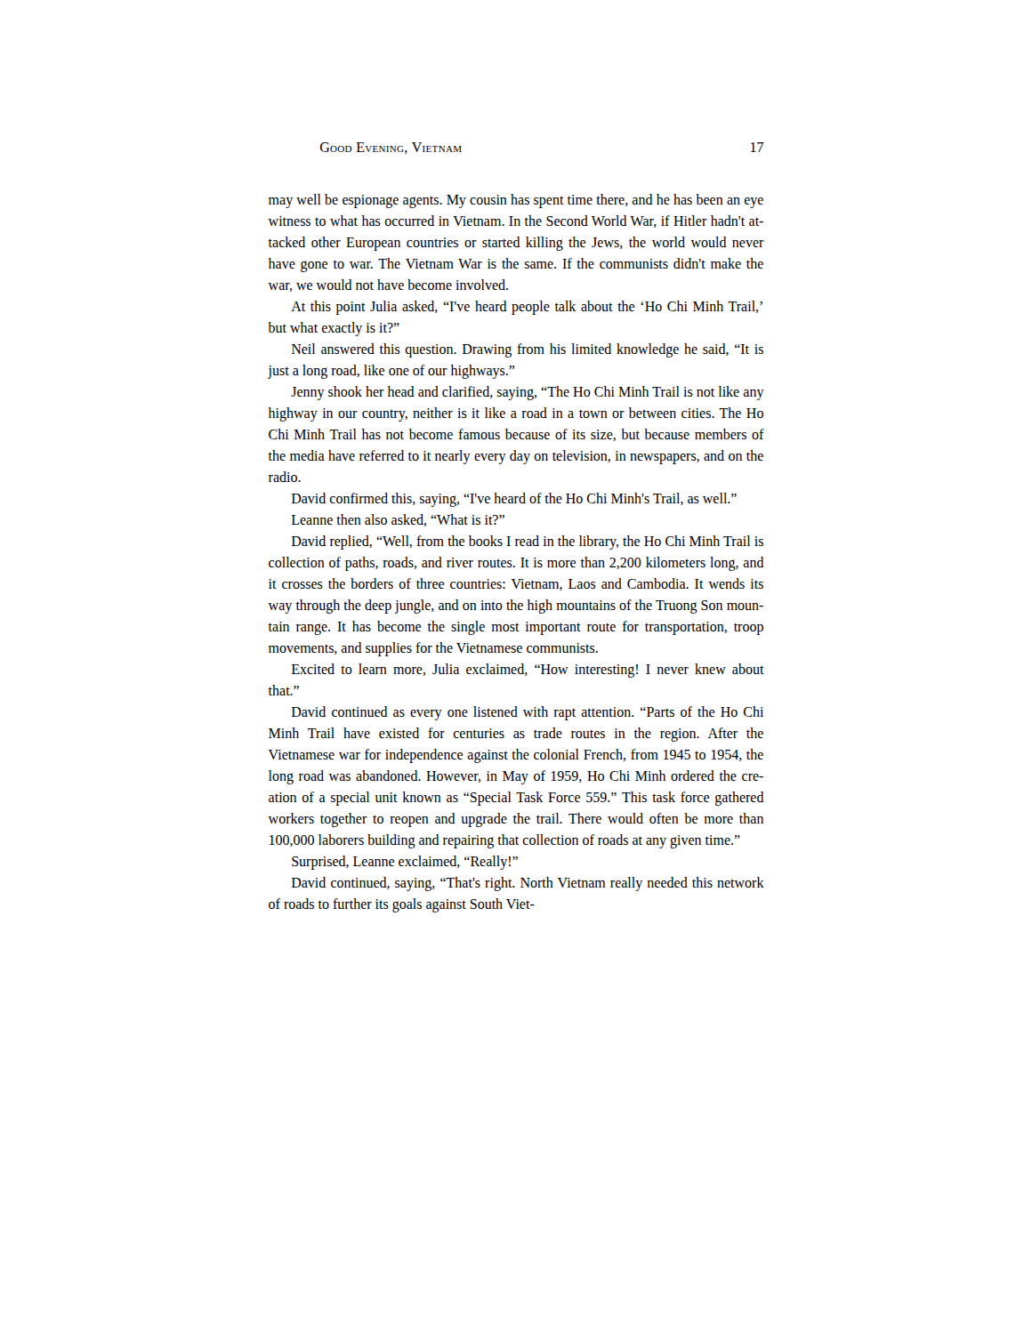Good Evening, Vietnam 17
may well be espionage agents. My cousin has spent time there, and he has been an eye witness to what has occurred in Vietnam. In the Second World War, if Hitler hadn't attacked other European countries or started killing the Jews, the world would never have gone to war. The Vietnam War is the same. If the communists didn't make the war, we would not have become involved.
At this point Julia asked, “I've heard people talk about the ‘Ho Chi Minh Trail,’ but what exactly is it?”
Neil answered this question. Drawing from his limited knowledge he said, “It is just a long road, like one of our highways.”
Jenny shook her head and clarified, saying, “The Ho Chi Minh Trail is not like any highway in our country, neither is it like a road in a town or between cities. The Ho Chi Minh Trail has not become famous because of its size, but because members of the media have referred to it nearly every day on television, in newspapers, and on the radio.
David confirmed this, saying, “I've heard of the Ho Chi Minh's Trail, as well.”
Leanne then also asked, “What is it?”
David replied, “Well, from the books I read in the library, the Ho Chi Minh Trail is collection of paths, roads, and river routes. It is more than 2,200 kilometers long, and it crosses the borders of three countries: Vietnam, Laos and Cambodia. It wends its way through the deep jungle, and on into the high mountains of the Truong Son mountain range. It has become the single most important route for transportation, troop movements, and supplies for the Vietnamese communists.
Excited to learn more, Julia exclaimed, “How interesting! I never knew about that.”
David continued as every one listened with rapt attention. “Parts of the Ho Chi Minh Trail have existed for centuries as trade routes in the region. After the Vietnamese war for independence against the colonial French, from 1945 to 1954, the long road was abandoned. However, in May of 1959, Ho Chi Minh ordered the creation of a special unit known as “Special Task Force 559.” This task force gathered workers together to reopen and upgrade the trail. There would often be more than 100,000 laborers building and repairing that collection of roads at any given time.”
Surprised, Leanne exclaimed, “Really!”
David continued, saying, “That's right. North Vietnam really needed this network of roads to further its goals against South Viet-